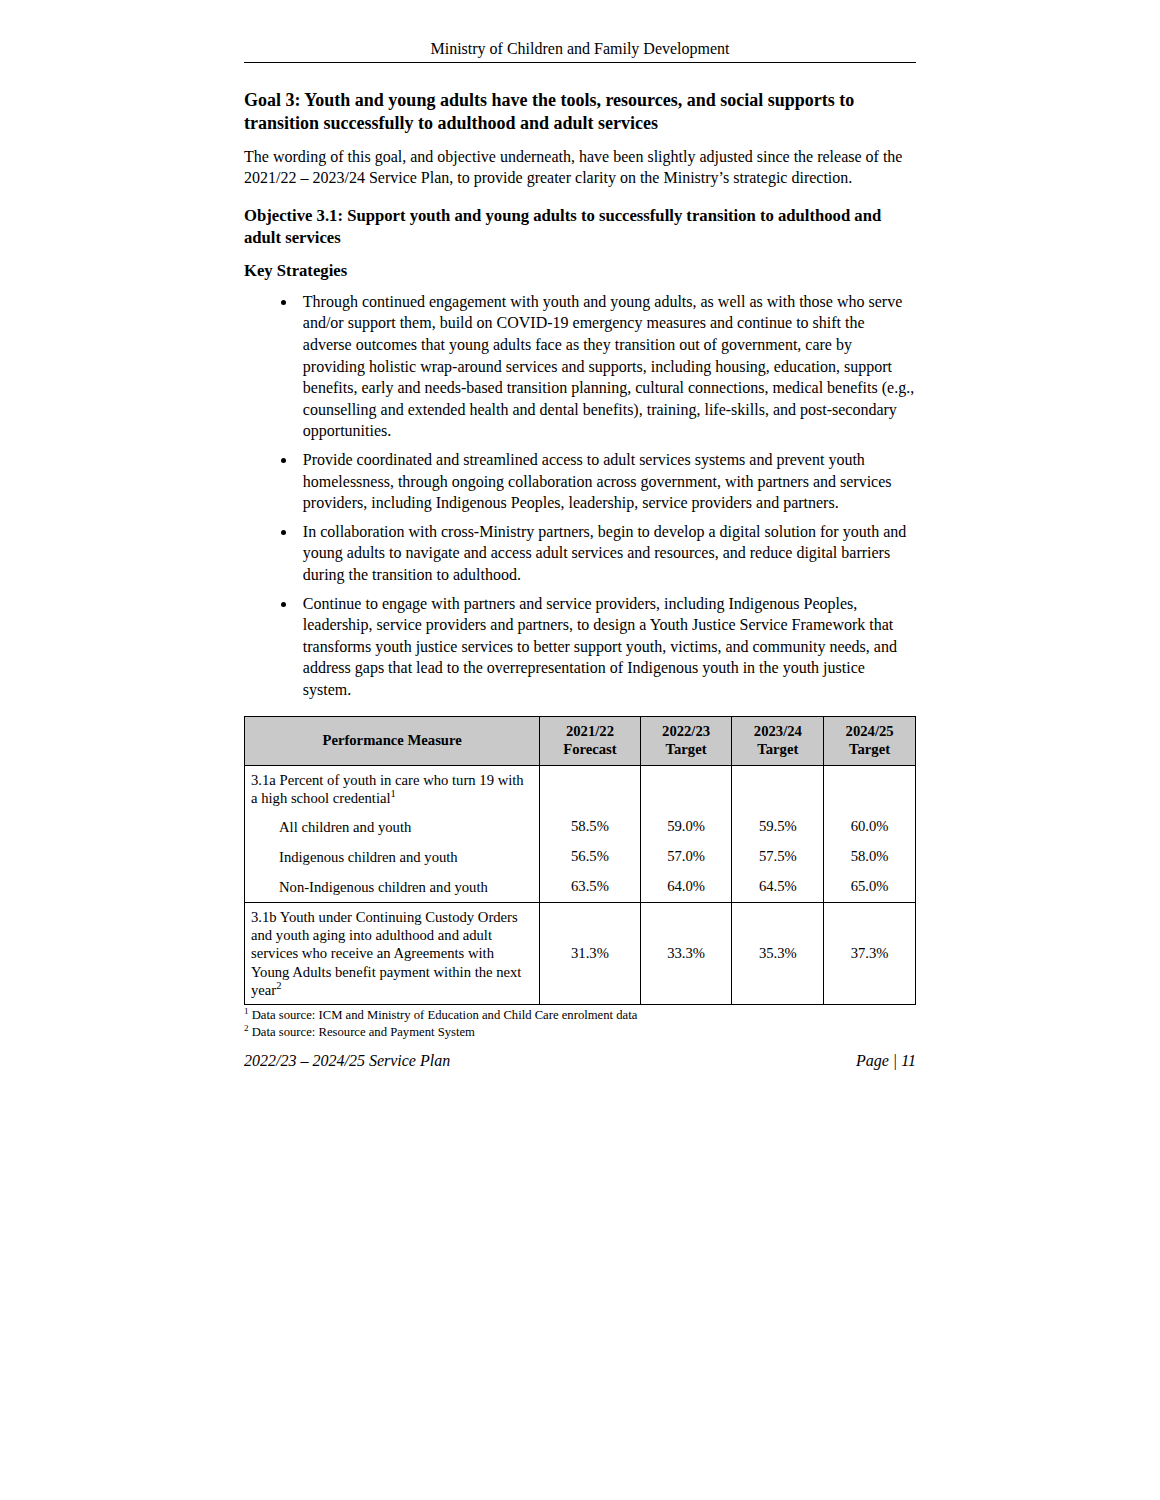Ministry of Children and Family Development
Goal 3: Youth and young adults have the tools, resources, and social supports to transition successfully to adulthood and adult services
The wording of this goal, and objective underneath, have been slightly adjusted since the release of the 2021/22 – 2023/24 Service Plan, to provide greater clarity on the Ministry’s strategic direction.
Objective 3.1: Support youth and young adults to successfully transition to adulthood and adult services
Key Strategies
Through continued engagement with youth and young adults, as well as with those who serve and/or support them, build on COVID-19 emergency measures and continue to shift the adverse outcomes that young adults face as they transition out of government, care by providing holistic wrap-around services and supports, including housing, education, support benefits, early and needs-based transition planning, cultural connections, medical benefits (e.g., counselling and extended health and dental benefits), training, life-skills, and post-secondary opportunities.
Provide coordinated and streamlined access to adult services systems and prevent youth homelessness, through ongoing collaboration across government, with partners and services providers, including Indigenous Peoples, leadership, service providers and partners.
In collaboration with cross-Ministry partners, begin to develop a digital solution for youth and young adults to navigate and access adult services and resources, and reduce digital barriers during the transition to adulthood.
Continue to engage with partners and service providers, including Indigenous Peoples, leadership, service providers and partners, to design a Youth Justice Service Framework that transforms youth justice services to better support youth, victims, and community needs, and address gaps that lead to the overrepresentation of Indigenous youth in the youth justice system.
| Performance Measure | 2021/22 Forecast | 2022/23 Target | 2023/24 Target | 2024/25 Target |
| --- | --- | --- | --- | --- |
| 3.1a Percent of youth in care who turn 19 with a high school credential 1 | | | | |
| All children and youth | 58.5% | 59.0% | 59.5% | 60.0% |
| Indigenous children and youth | 56.5% | 57.0% | 57.5% | 58.0% |
| Non-Indigenous children and youth | 63.5% | 64.0% | 64.5% | 65.0% |
| 3.1b Youth under Continuing Custody Orders and youth aging into adulthood and adult services who receive an Agreements with Young Adults benefit payment within the next year 2 | 31.3% | 33.3% | 35.3% | 37.3% |
1 Data source: ICM and Ministry of Education and Child Care enrolment data
2 Data source: Resource and Payment System
2022/23 – 2024/25 Service Plan Page | 11